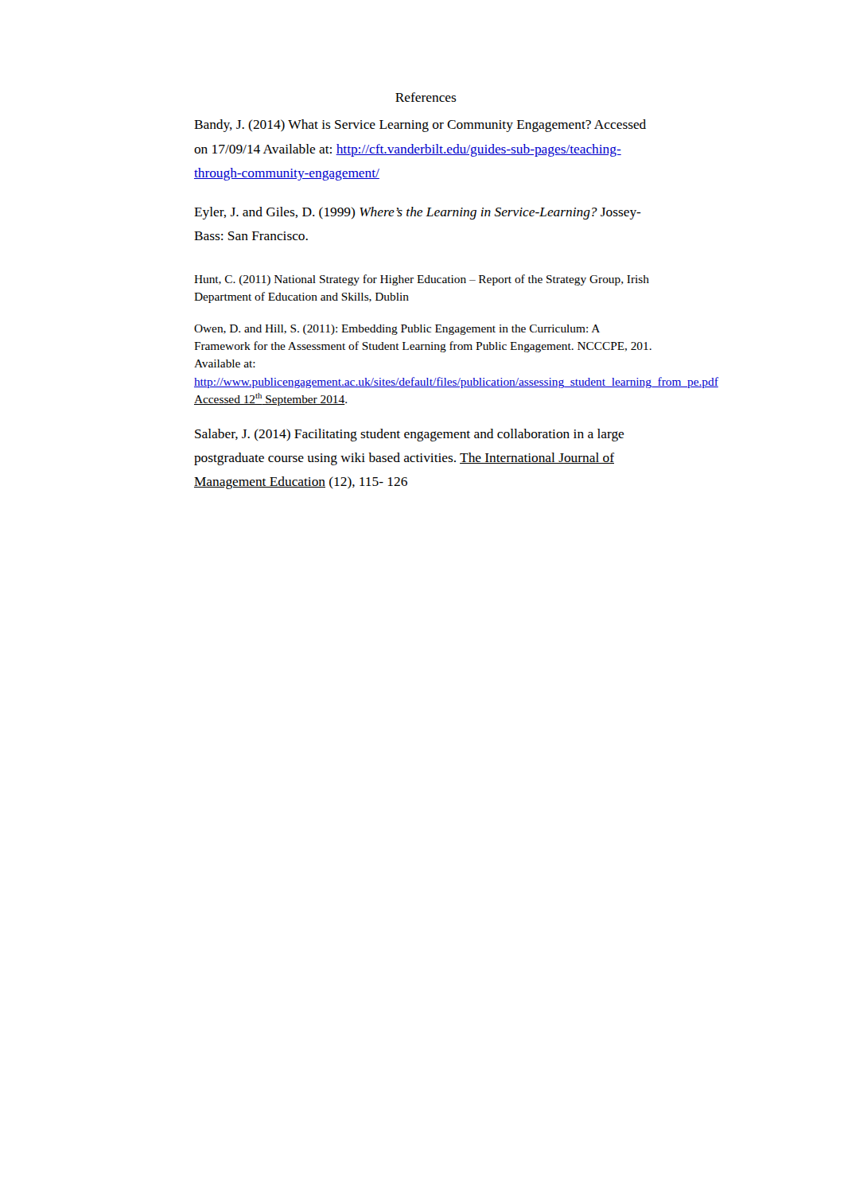References
Bandy, J. (2014) What is Service Learning or Community Engagement? Accessed on 17/09/14 Available at: http://cft.vanderbilt.edu/guides-sub-pages/teaching-through-community-engagement/
Eyler, J. and Giles, D. (1999) Where’s the Learning in Service-Learning? Jossey-Bass: San Francisco.
Hunt, C. (2011) National Strategy for Higher Education – Report of the Strategy Group, Irish Department of Education and Skills, Dublin
Owen, D. and Hill, S. (2011): Embedding Public Engagement in the Curriculum: A Framework for the Assessment of Student Learning from Public Engagement. NCCCPE, 201. Available at: http://www.publicengagement.ac.uk/sites/default/files/publication/assessing_student_learning_from_pe.pdf Accessed 12th September 2014.
Salaber, J. (2014) Facilitating student engagement and collaboration in a large postgraduate course using wiki based activities. The International Journal of Management Education (12), 115- 126